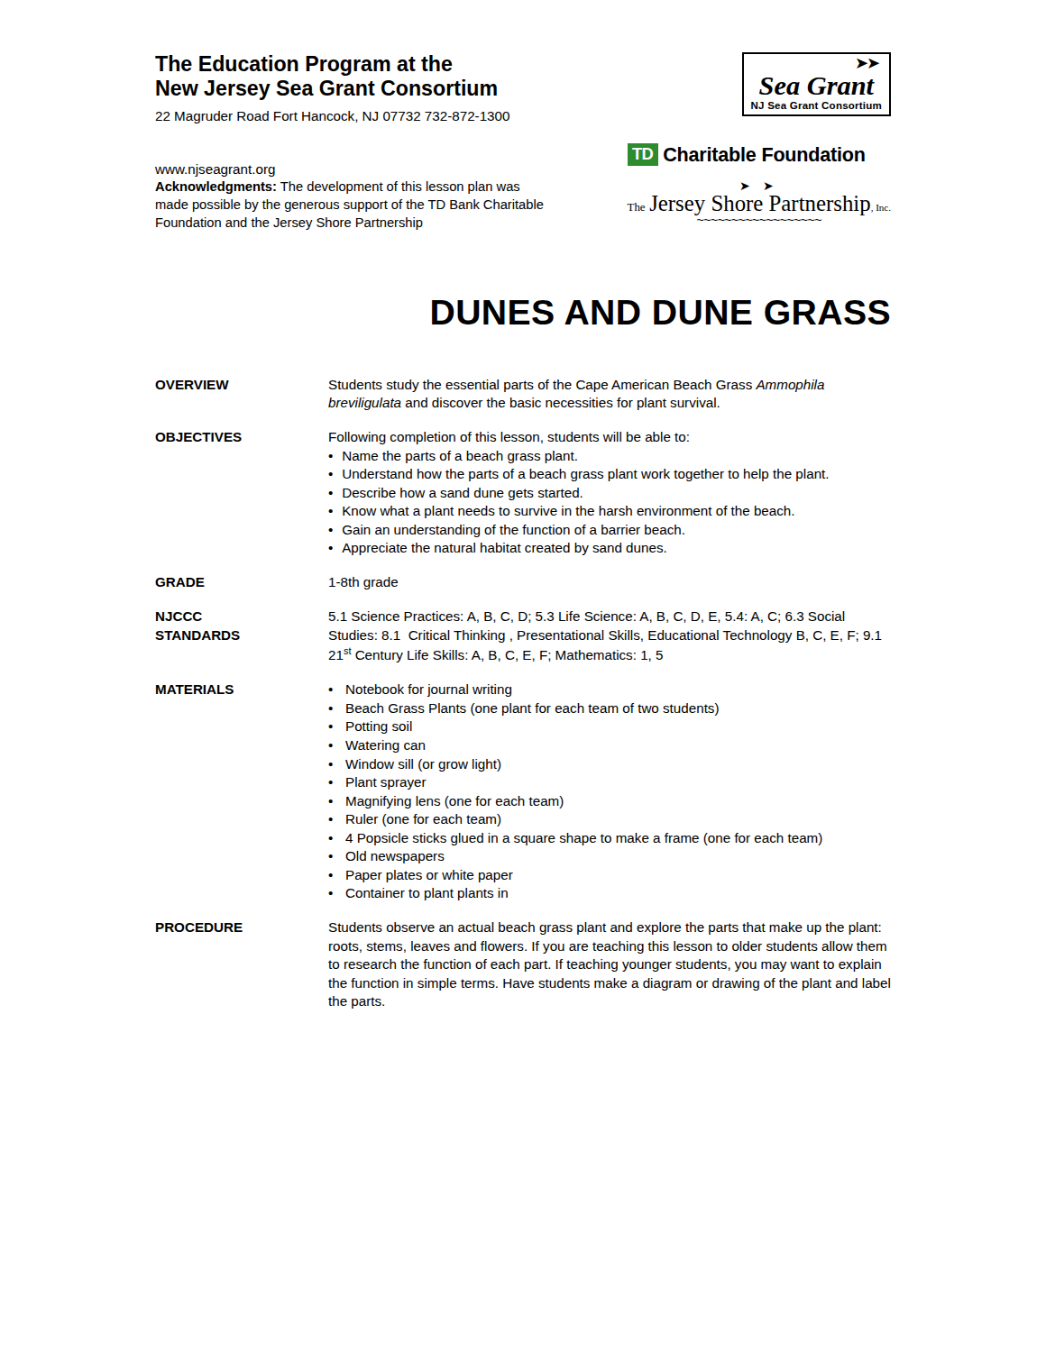The Education Program at the
New Jersey Sea Grant Consortium
22 Magruder Road Fort Hancock, NJ 07732 732-872-1300
➤➤ Sea Grant NJ Sea Grant Consortium
www.njseagrant.org
Acknowledgments: The development of this lesson plan was made possible by the generous support of the TD Bank Charitable Foundation and the Jersey Shore Partnership
TD Charitable Foundation
➤ ➤ The Jersey Shore Partnership, Inc. ~~~~~~~~~~~~~~~~~~
DUNES AND DUNE GRASS
| OVERVIEW | Students study the essential parts of the Cape American Beach Grass Ammophila breviligulata and discover the basic necessities for plant survival. |
| OBJECTIVES | Following completion of this lesson, students will be able to: Name the parts of a beach grass plant. Understand how the parts of a beach grass plant work together to help the plant. Describe how a sand dune gets started. Know what a plant needs to survive in the harsh environment of the beach. Gain an understanding of the function of a barrier beach. Appreciate the natural habitat created by sand dunes. |
| GRADE | 1-8th grade |
| NJCCC STANDARDS | 5.1 Science Practices: A, B, C, D; 5.3 Life Science: A, B, C, D, E, 5.4: A, C; 6.3 Social Studies: 8.1 Critical Thinking , Presentational Skills, Educational Technology B, C, E, F; 9.1 21 st Century Life Skills: A, B, C, E, F; Mathematics: 1, 5 |
| MATERIALS | Notebook for journal writing Beach Grass Plants (one plant for each team of two students) Potting soil Watering can Window sill (or grow light) Plant sprayer Magnifying lens (one for each team) Ruler (one for each team) 4 Popsicle sticks glued in a square shape to make a frame (one for each team) Old newspapers Paper plates or white paper Container to plant plants in |
| PROCEDURE | Students observe an actual beach grass plant and explore the parts that make up the plant: roots, stems, leaves and flowers. If you are teaching this lesson to older students allow them to research the function of each part. If teaching younger students, you may want to explain the function in simple terms. Have students make a diagram or drawing of the plant and label the parts. |